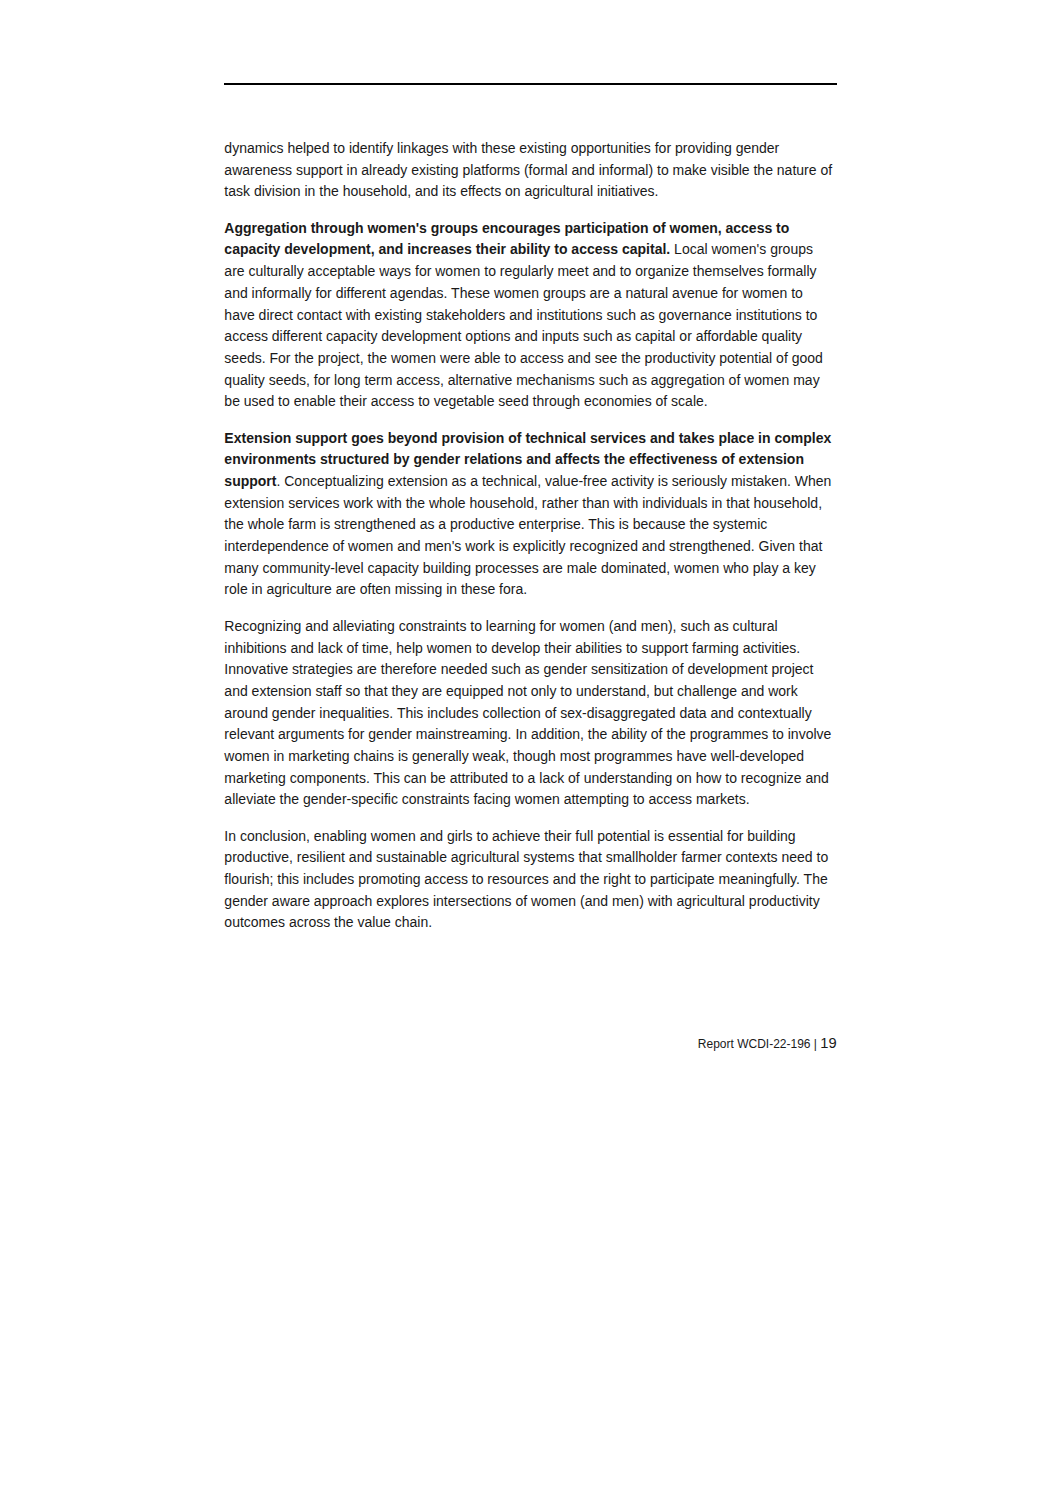dynamics helped to identify linkages with these existing opportunities for providing gender awareness support in already existing platforms (formal and informal) to make visible the nature of task division in the household, and its effects on agricultural initiatives.
Aggregation through women's groups encourages participation of women, access to capacity development, and increases their ability to access capital. Local women's groups are culturally acceptable ways for women to regularly meet and to organize themselves formally and informally for different agendas. These women groups are a natural avenue for women to have direct contact with existing stakeholders and institutions such as governance institutions to access different capacity development options and inputs such as capital or affordable quality seeds. For the project, the women were able to access and see the productivity potential of good quality seeds, for long term access, alternative mechanisms such as aggregation of women may be used to enable their access to vegetable seed through economies of scale.
Extension support goes beyond provision of technical services and takes place in complex environments structured by gender relations and affects the effectiveness of extension support. Conceptualizing extension as a technical, value-free activity is seriously mistaken. When extension services work with the whole household, rather than with individuals in that household, the whole farm is strengthened as a productive enterprise. This is because the systemic interdependence of women and men's work is explicitly recognized and strengthened. Given that many community-level capacity building processes are male dominated, women who play a key role in agriculture are often missing in these fora.
Recognizing and alleviating constraints to learning for women (and men), such as cultural inhibitions and lack of time, help women to develop their abilities to support farming activities. Innovative strategies are therefore needed such as gender sensitization of development project and extension staff so that they are equipped not only to understand, but challenge and work around gender inequalities. This includes collection of sex-disaggregated data and contextually relevant arguments for gender mainstreaming. In addition, the ability of the programmes to involve women in marketing chains is generally weak, though most programmes have well-developed marketing components. This can be attributed to a lack of understanding on how to recognize and alleviate the gender-specific constraints facing women attempting to access markets.
In conclusion, enabling women and girls to achieve their full potential is essential for building productive, resilient and sustainable agricultural systems that smallholder farmer contexts need to flourish; this includes promoting access to resources and the right to participate meaningfully. The gender aware approach explores intersections of women (and men) with agricultural productivity outcomes across the value chain.
Report WCDI-22-196 | 19